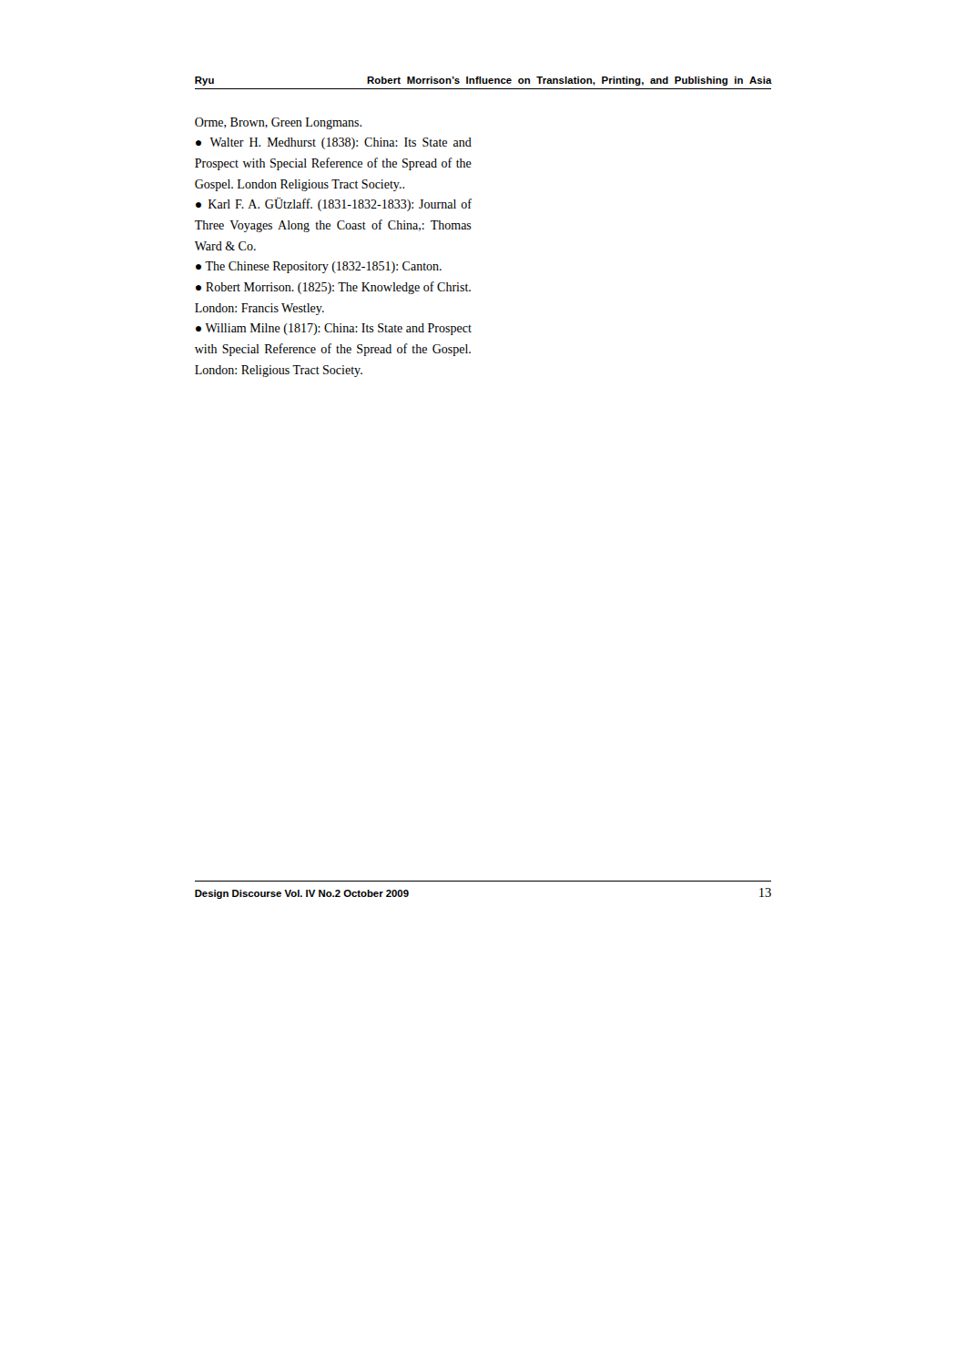Ryu Robert Morrison’s Influence on Translation, Printing, and Publishing in Asia
Orme, Brown, Green Longmans.
● Walter H. Medhurst (1838): China: Its State and Prospect with Special Reference of the Spread of the Gospel. London Religious Tract Society..
● Karl F. A. GÜtzlaff. (1831-1832-1833): Journal of Three Voyages Along the Coast of China,: Thomas Ward & Co.
● The Chinese Repository (1832-1851): Canton.
● Robert Morrison. (1825): The Knowledge of Christ. London: Francis Westley.
● William Milne (1817): China: Its State and Prospect with Special Reference of the Spread of the Gospel. London: Religious Tract Society.
Design Discourse Vol. IV No.2 October 2009 13